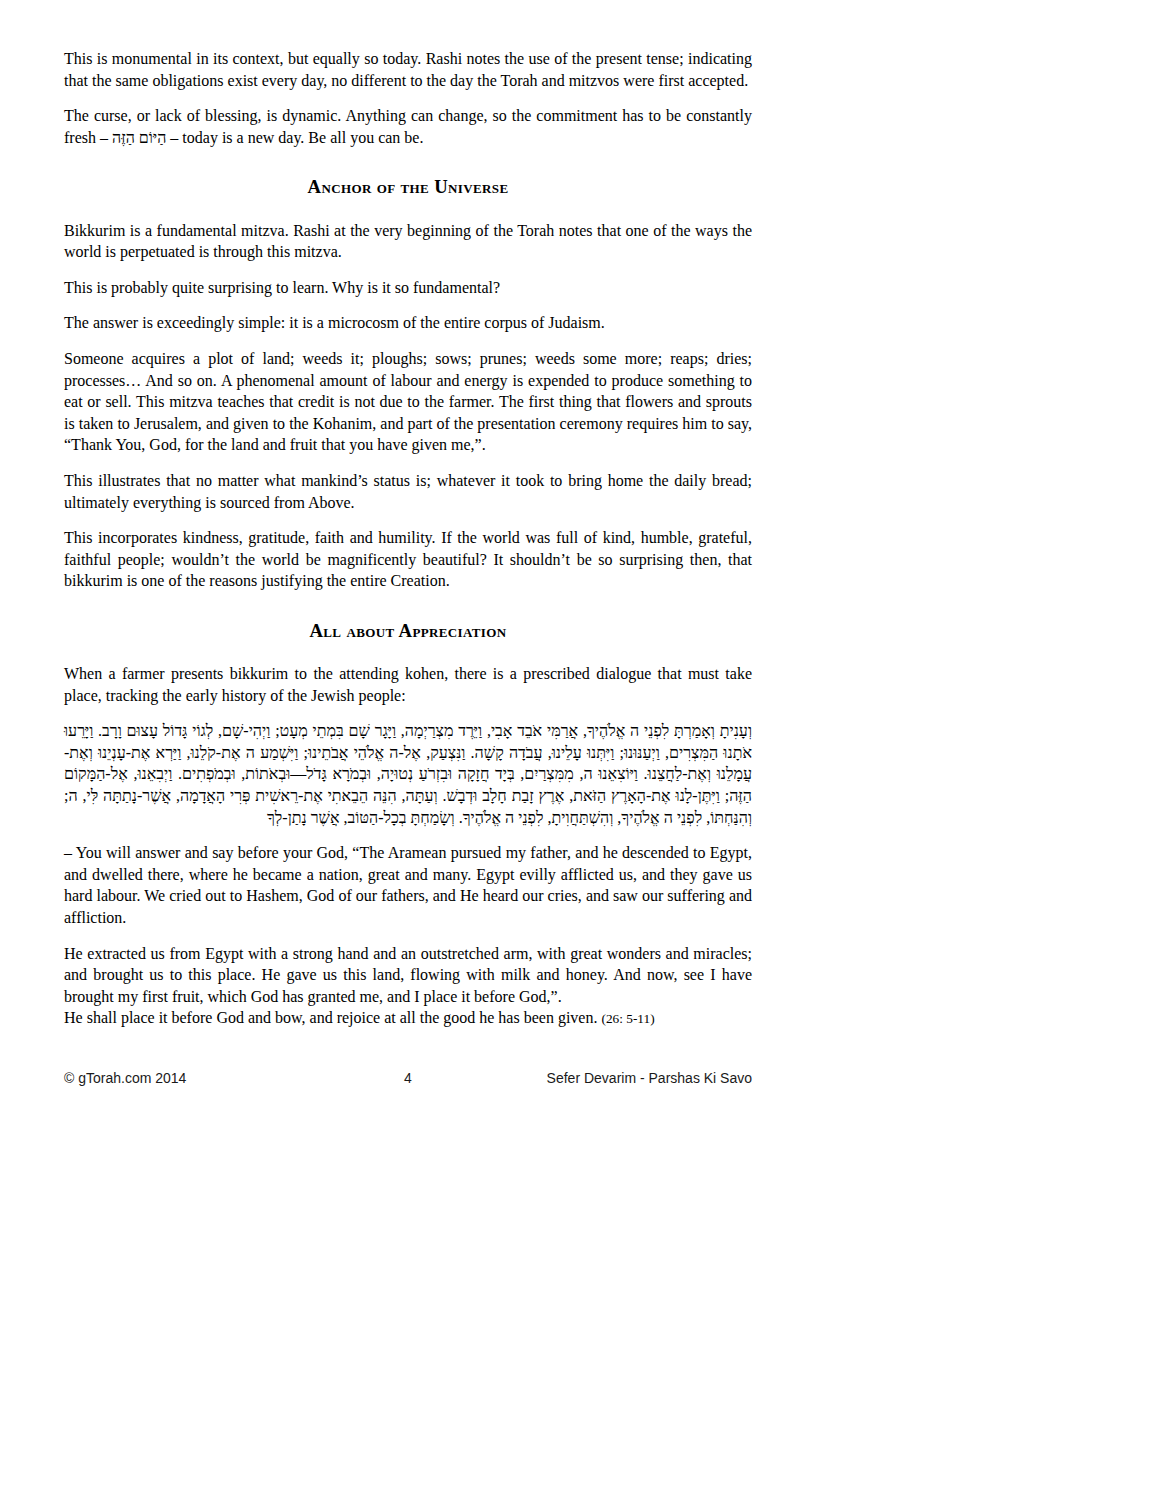This is monumental in its context, but equally so today. Rashi notes the use of the present tense; indicating that the same obligations exist every day, no different to the day the Torah and mitzvos were first accepted.
The curse, or lack of blessing, is dynamic. Anything can change, so the commitment has to be constantly fresh – הַיּוֹם הַזֶּה – today is a new day. Be all you can be.
Anchor of the Universe
Bikkurim is a fundamental mitzva. Rashi at the very beginning of the Torah notes that one of the ways the world is perpetuated is through this mitzva.
This is probably quite surprising to learn. Why is it so fundamental?
The answer is exceedingly simple: it is a microcosm of the entire corpus of Judaism.
Someone acquires a plot of land; weeds it; ploughs; sows; prunes; weeds some more; reaps; dries; processes… And so on. A phenomenal amount of labour and energy is expended to produce something to eat or sell. This mitzva teaches that credit is not due to the farmer. The first thing that flowers and sprouts is taken to Jerusalem, and given to the Kohanim, and part of the presentation ceremony requires him to say, “Thank You, God, for the land and fruit that you have given me,”.
This illustrates that no matter what mankind’s status is; whatever it took to bring home the daily bread; ultimately everything is sourced from Above.
This incorporates kindness, gratitude, faith and humility. If the world was full of kind, humble, grateful, faithful people; wouldn’t the world be magnificently beautiful? It shouldn’t be so surprising then, that bikkurim is one of the reasons justifying the entire Creation.
All about Appreciation
When a farmer presents bikkurim to the attending kohen, there is a prescribed dialogue that must take place, tracking the early history of the Jewish people:
וְעָנִיתָ וְאָמַרְתָּ לִפְנֵי ה אֱלֹהֶיךָ, אֲרַמִּי אֹבֵד אָבִי, וַיֵּרֶד מִצְרַיְמָה, וַיָּגָר שָׁם בִּמְתֵי מְעָט; וַיְהִי-שָׁם, לְגוֹי גָּדוֹל עָצוּם וָרָב. וַיָּרֵעוּ אֹתָנוּ הַמִּצְרִים, וַיְעַנּוּנוּ; וַיִּתְּנוּ עָלֵינוּ, עֲבֹדָה קָשָׁה. וַנִּצְעַק, אֶל-ה אֱלֹהֵי אֲבֹתֵינוּ; וַיִּשְׁמַע ה אֶת-קֹלֵנוּ, וַיַּרְא אֶת-עָנְיֵנוּ וְאֶת-עֲמָלֵנוּ וְאֶת-לַחֲצֵנוּ. וַיּוֹצִאֵנוּ ה, מִמִּצְרַיִם, בְּיָד חֲזָקָה וּבִזְרֹעַ נְטוּיָה, וּבְמֹרָא גָּדֹל—וּבְאֹתוֹת, וּבְמֹפְתִים. וַיְבִאֵנוּ, אֶל-הַמָּקוֹם הַזֶּה; וַיִּתֶּן-לָנוּ אֶת-הָאָרֶץ הַזֹּאת, אֶרֶץ זָבַת חָלָב וּדְבָשׁ. וְעַתָּה, הִנֵּה הֵבֵאתִי אֶת-רֵאשִׁית פְּרִי הָאֲדָמָה, אֲשֶׁר-נָתַתָּה לִּי, ה; וְהִנַּחְתּוֹ, לִפְנֵי ה אֱלֹהֶיךָ, וְהִשְׁתַּחֲוִיתָ, לִפְנֵי ה אֱלֹהֶיךָ. וְשָׂמַחְתָּ בְכָל-הַטּוֹב, אֲשֶׁר נָתַן-לְךָ
– You will answer and say before your God, “The Aramean pursued my father, and he descended to Egypt, and dwelled there, where he became a nation, great and many. Egypt evilly afflicted us, and they gave us hard labour. We cried out to Hashem, God of our fathers, and He heard our cries, and saw our suffering and affliction.
He extracted us from Egypt with a strong hand and an outstretched arm, with great wonders and miracles; and brought us to this place. He gave us this land, flowing with milk and honey. And now, see I have brought my first fruit, which God has granted me, and I place it before God,”.
He shall place it before God and bow, and rejoice at all the good he has been given. (26: 5-11)
© gTorah.com 2014
4
Sefer Devarim - Parshas Ki Savo